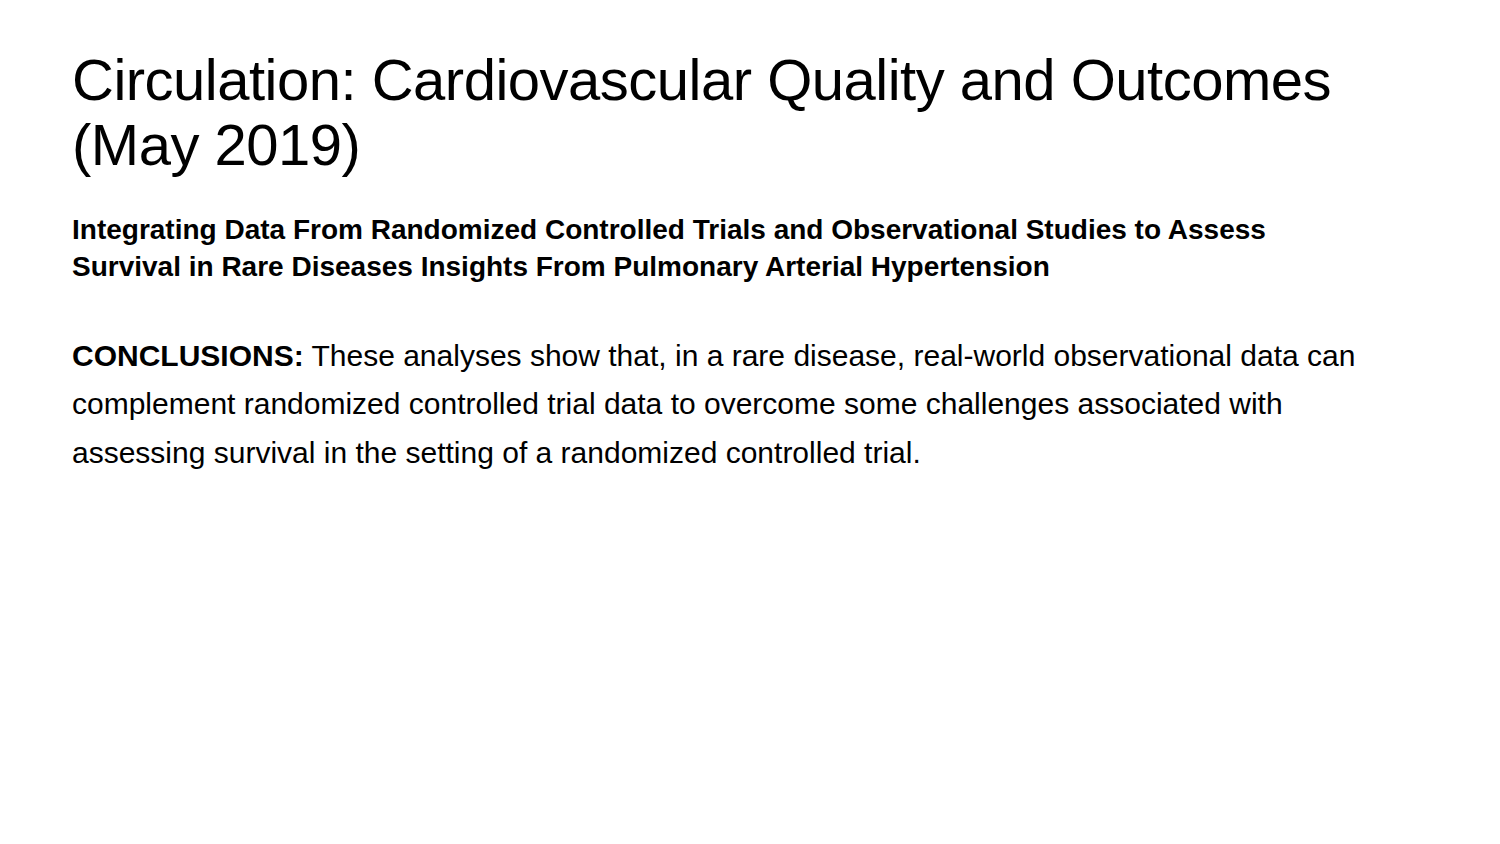Circulation: Cardiovascular Quality and Outcomes (May 2019)
Integrating Data From Randomized Controlled Trials and Observational Studies to Assess Survival in Rare Diseases Insights From Pulmonary Arterial Hypertension
CONCLUSIONS: These analyses show that, in a rare disease, real-world observational data can complement randomized controlled trial data to overcome some challenges associated with assessing survival in the setting of a randomized controlled trial.